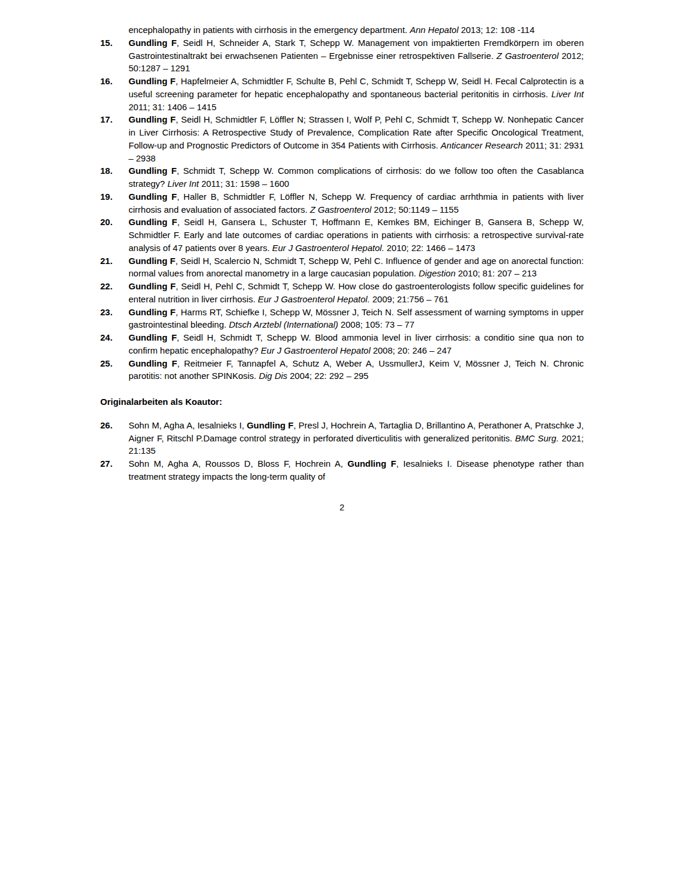encephalopathy in patients with cirrhosis in the emergency department. Ann Hepatol 2013; 12: 108 -114
15. Gundling F, Seidl H, Schneider A, Stark T, Schepp W. Management von impaktierten Fremdkörpern im oberen Gastrointestinaltrakt bei erwachsenen Patienten – Ergebnisse einer retrospektiven Fallserie. Z Gastroenterol 2012; 50:1287 – 1291
16. Gundling F, Hapfelmeier A, Schmidtler F, Schulte B, Pehl C, Schmidt T, Schepp W, Seidl H. Fecal Calprotectin is a useful screening parameter for hepatic encephalopathy and spontaneous bacterial peritonitis in cirrhosis. Liver Int 2011; 31: 1406 – 1415
17. Gundling F, Seidl H, Schmidtler F, Löffler N; Strassen I, Wolf P, Pehl C, Schmidt T, Schepp W. Nonhepatic Cancer in Liver Cirrhosis: A Retrospective Study of Prevalence, Complication Rate after Specific Oncological Treatment, Follow-up and Prognostic Predictors of Outcome in 354 Patients with Cirrhosis. Anticancer Research 2011; 31: 2931 – 2938
18. Gundling F, Schmidt T, Schepp W. Common complications of cirrhosis: do we follow too often the Casablanca strategy? Liver Int 2011; 31: 1598 – 1600
19. Gundling F, Haller B, Schmidtler F, Löffler N, Schepp W. Frequency of cardiac arrhthmia in patients with liver cirrhosis and evaluation of associated factors. Z Gastroenterol 2012; 50:1149 – 1155
20. Gundling F, Seidl H, Gansera L, Schuster T, Hoffmann E, Kemkes BM, Eichinger B, Gansera B, Schepp W, Schmidtler F. Early and late outcomes of cardiac operations in patients with cirrhosis: a retrospective survival-rate analysis of 47 patients over 8 years. Eur J Gastroenterol Hepatol. 2010; 22: 1466 – 1473
21. Gundling F, Seidl H, Scalercio N, Schmidt T, Schepp W, Pehl C. Influence of gender and age on anorectal function: normal values from anorectal manometry in a large caucasian population. Digestion 2010; 81: 207 – 213
22. Gundling F, Seidl H, Pehl C, Schmidt T, Schepp W. How close do gastroenterologists follow specific guidelines for enteral nutrition in liver cirrhosis. Eur J Gastroenterol Hepatol. 2009; 21:756 – 761
23. Gundling F, Harms RT, Schiefke I, Schepp W, Mössner J, Teich N. Self assessment of warning symptoms in upper gastrointestinal bleeding. Dtsch Arztebl (International) 2008; 105: 73 – 77
24. Gundling F, Seidl H, Schmidt T, Schepp W. Blood ammonia level in liver cirrhosis: a conditio sine qua non to confirm hepatic encephalopathy? Eur J Gastroenterol Hepatol 2008; 20: 246 – 247
25. Gundling F, Reitmeier F, Tannapfel A, Schutz A, Weber A, UssmullerJ, Keim V, Mössner J, Teich N. Chronic parotitis: not another SPINKosis. Dig Dis 2004; 22: 292 – 295
Originalarbeiten als Koautor:
26. Sohn M, Agha A, Iesalnieks I, Gundling F, Presl J, Hochrein A, Tartaglia D, Brillantino A, Perathoner A, Pratschke J, Aigner F, Ritschl P.Damage control strategy in perforated diverticulitis with generalized peritonitis. BMC Surg. 2021; 21:135
27. Sohn M, Agha A, Roussos D, Bloss F, Hochrein A, Gundling F, Iesalnieks I. Disease phenotype rather than treatment strategy impacts the long-term quality of
2